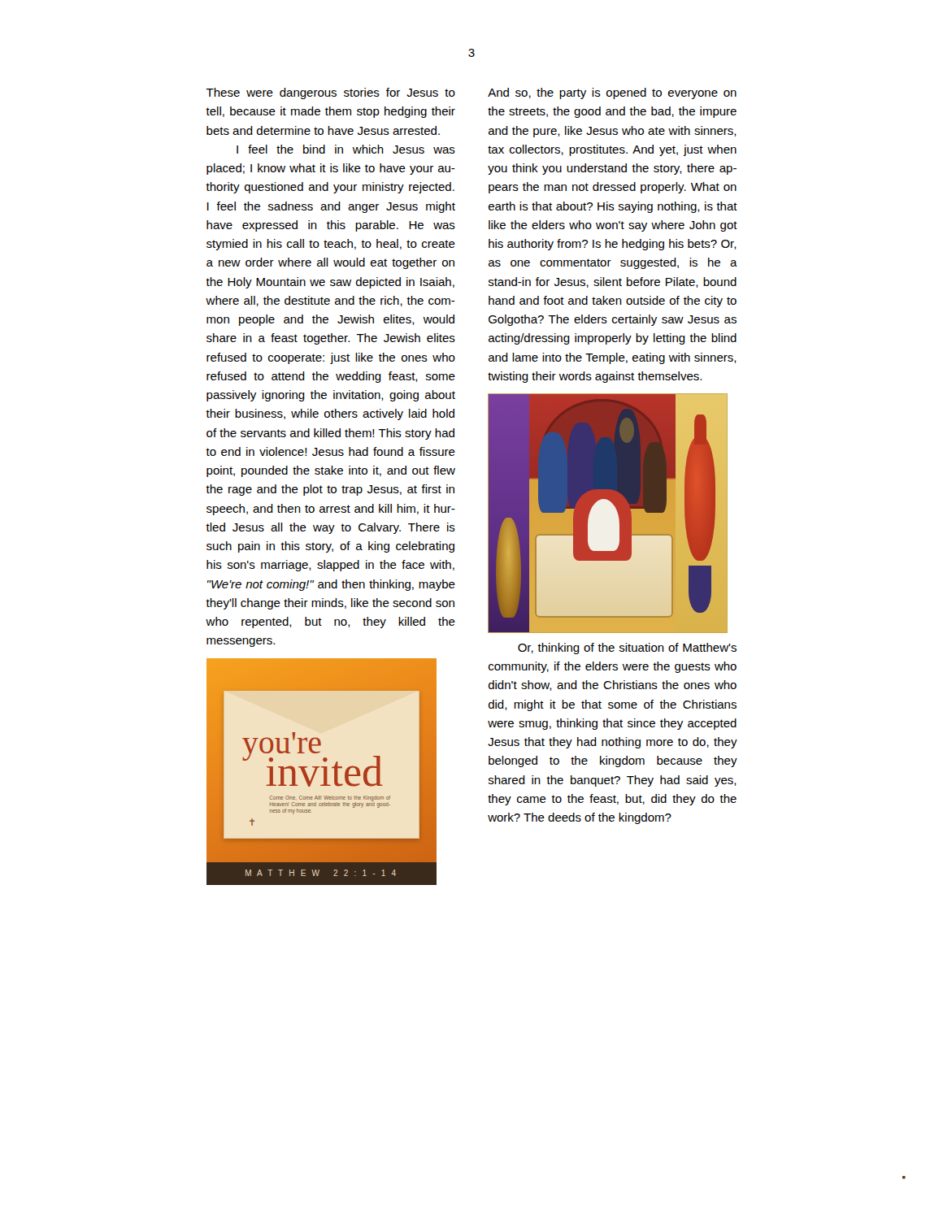3
These were dangerous stories for Jesus to tell, because it made them stop hedging their bets and determine to have Jesus arrested.
I feel the bind in which Jesus was placed; I know what it is like to have your authority questioned and your ministry rejected. I feel the sadness and anger Jesus might have expressed in this parable. He was stymied in his call to teach, to heal, to create a new order where all would eat together on the Holy Mountain we saw depicted in Isaiah, where all, the destitute and the rich, the common people and the Jewish elites, would share in a feast together. The Jewish elites refused to cooperate: just like the ones who refused to attend the wedding feast, some passively ignoring the invitation, going about their business, while others actively laid hold of the servants and killed them! This story had to end in violence! Jesus had found a fissure point, pounded the stake into it, and out flew the rage and the plot to trap Jesus, at first in speech, and then to arrest and kill him, it hurtled Jesus all the way to Calvary. There is such pain in this story, of a king celebrating his son's marriage, slapped in the face with, "We're not coming!" and then thinking, maybe they'll change their minds, like the second son who repented, but no, they killed the messengers.
you're
invited
Come One, Come All! Welcome to the Kingdom of Heaven! Come and celebrate the glory and goodness of my house.
✝
M A T T H E W 2 2 : 1 - 1 4
And so, the party is opened to everyone on the streets, the good and the bad, the impure and the pure, like Jesus who ate with sinners, tax collectors, prostitutes. And yet, just when you think you understand the story, there appears the man not dressed properly. What on earth is that about? His saying nothing, is that like the elders who won't say where John got his authority from? Is he hedging his bets? Or, as one commentator suggested, is he a stand-in for Jesus, silent before Pilate, bound hand and foot and taken outside of the city to Golgotha? The elders certainly saw Jesus as acting/dressing improperly by letting the blind and lame into the Temple, eating with sinners, twisting their words against themselves.
■
Or, thinking of the situation of Matthew's community, if the elders were the guests who didn't show, and the Christians the ones who did, might it be that some of the Christians were smug, thinking that since they accepted Jesus that they had nothing more to do, they belonged to the kingdom because they shared in the banquet? They had said yes, they came to the feast, but, did they do the work? The deeds of the kingdom?